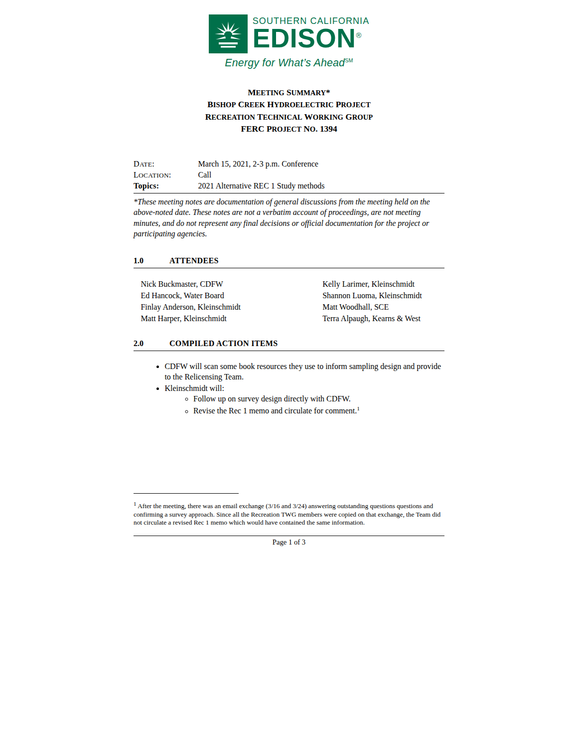SOUTHERN CALIFORNIA
EDISON®
Energy for What’s AheadSM
MEETING SUMMARY*
BISHOP CREEK HYDROELECTRIC PROJECT
RECREATION TECHNICAL WORKING GROUP
FERC PROJECT NO. 1394
| D ATE : | March 15, 2021, 2-3 p.m. Conference |
| L OCATION : | Call |
| Topics: | 2021 Alternative REC 1 Study methods |
*These meeting notes are documentation of general discussions from the meeting held on the above-noted date. These notes are not a verbatim account of proceedings, are not meeting minutes, and do not represent any final decisions or official documentation for the project or participating agencies.
1.0 ATTENDEES
| Nick Buckmaster, CDFW | Kelly Larimer, Kleinschmidt |
| Ed Hancock, Water Board | Shannon Luoma, Kleinschmidt |
| Finlay Anderson, Kleinschmidt | Matt Woodhall, SCE |
| Matt Harper, Kleinschmidt | Terra Alpaugh, Kearns & West |
2.0 COMPILED ACTION ITEMS
CDFW will scan some book resources they use to inform sampling design and provide to the Relicensing Team.
Kleinschmidt will:
Follow up on survey design directly with CDFW.
Revise the Rec 1 memo and circulate for comment.1
1 After the meeting, there was an email exchange (3/16 and 3/24) answering outstanding questions questions and confirming a survey approach. Since all the Recreation TWG members were copied on that exchange, the Team did not circulate a revised Rec 1 memo which would have contained the same information.
Page 1 of 3